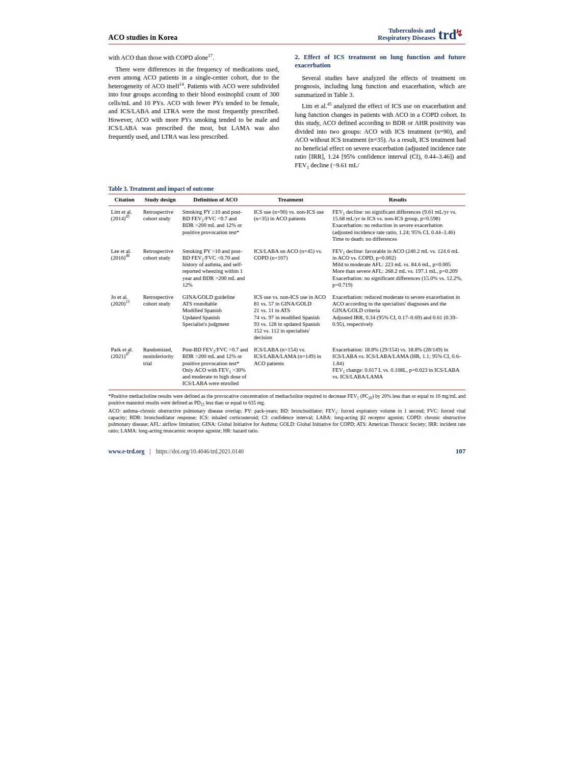ACO studies in Korea
Tuberculosis and
Respiratory Diseases
trd↯
with ACO than those with COPD alone17.
There were differences in the frequency of medications used, even among ACO patients in a single-center cohort, due to the heterogeneity of ACO itself14. Patients with ACO were subdivided into four groups according to their blood eosinophil count of 300 cells/mL and 10 PYs. ACO with fewer PYs tended to be female, and ICS/LABA and LTRA were the most frequently prescribed. However, ACO with more PYs smoking tended to be male and ICS/LABA was prescribed the most, but LAMA was also frequently used, and LTRA was less prescribed.
2. Effect of ICS treatment on lung function and future exacerbation
Several studies have analyzed the effects of treatment on prognosis, including lung function and exacerbation, which are summarized in Table 3.
Lim et al.45 analyzed the effect of ICS use on exacerbation and lung function changes in patients with ACO in a COPD cohort. In this study, ACO defined according to BDR or AHR positivity was divided into two groups: ACO with ICS treatment (n=90), and ACO without ICS treatment (n=35). As a result, ICS treatment had no beneficial effect on severe exacerbation (adjusted incidence rate ratio [IRR], 1.24 [95% confidence interval (CI), 0.44–3.46]) and FEV1 decline (−9.61 mL/
Table 3. Treatment and impact of outcome
| Citation | Study design | Definition of ACO | Treatment | Results |
| --- | --- | --- | --- | --- |
| Lim et al. (2014) 45 | Retrospective cohort study | Smoking PY ≥10 and post-BD FEV 1 /FVC <0.7 and BDR >200 mL and 12% or positive provocation test* | ICS use (n=90) vs. non-ICS use (n=35) in ACO patients | FEV 1 decline: no significant differences (9.61 mL/yr vs. 15.68 mL/yr in ICS vs. non-ICS group, p=0.598) Exacerbation: no reduction in severe exacerbation (adjusted incidence rate ratio, 1.24; 95% CI, 0.44–3.46) Time to death: no differences |
| Lee et al. (2016) 46 | Retrospective cohort study | Smoking PY >10 and post-BD FEV 1 /FVC <0.70 and history of asthma, and self-reported wheezing within 1 year and BDR >200 mL and 12% | ICS/LABA on ACO (n=45) vs. COPD (n=107) | FEV 1 decline: favorable in ACO (240.2 mL vs. 124.6 mL in ACO vs. COPD, p=0.002) Mild to moderate AFL: 223 mL vs. 84.6 mL, p=0.005 More than severe AFL: 268.2 mL vs. 197.1 mL, p=0.209 Exacerbation: no significant differences (15.0% vs. 12.2%, p=0.719) |
| Jo et al. (2020) 13 | Retrospective cohort study | GINA/GOLD guideline ATS roundtable Modified Spanish Updated Spanish Specialist's judgment | ICS use vs. non-ICS use in ACO 81 vs. 57 in GINA/GOLD 21 vs. 11 in ATS 74 vs. 97 in modified Spanish 93 vs. 128 in updated Spanish 152 vs. 112 in specialists' decision | Exacerbation: reduced moderate to severe exacerbation in ACO according to the specialists' diagnoses and the GINA/GOLD criteria Adjusted IRR, 0.34 (95% CI, 0.17–0.69) and 0.61 (0.39–0.95), respectively |
| Park et al. (2021) 47 | Randomized, noninferiority trial | Post-BD FEV 1 /FVC <0.7 and BDR >200 mL and 12% or positive provocation test* Only ACO with FEV 1 >30% and moderate to high dose of ICS/LABA were enrolled | ICS/LABA (n=154) vs. ICS/LABA/LAMA (n=149) in ACO patients | Exacerbation: 18.8% (29/154) vs. 18.8% (28/149) in ICS/LABA vs. ICS/LABA/LAMA (HR, 1.1; 95% CI, 0.6–1.84) FEV 1 change: 0.017 L vs. 0.108L, p=0.023 in ICS/LABA vs. ICS/LABA/LAMA |
*Positive methacholine results were defined as the provocative concentration of methacholine required to decrease FEV1 (PC20) by 20% less than or equal to 16 mg/mL and positive mannitol results were defined as PD15 less than or equal to 635 mg.
ACO: asthma–chronic obstructive pulmonary disease overlap; PY: pack-years; BD: bronchodilator; FEV1: forced expiratory volume in 1 second; FVC: forced vital capacity; BDR: bronchodilator response; ICS: inhaled corticosteroid; CI: confidence interval; LABA: long-acting β2 receptor agonist; COPD: chronic obstructive pulmonary disease; AFL: airflow limitation; GINA: Global Initiative for Asthma; GOLD: Global Initiative for COPD; ATS: American Thoracic Society; IRR: incident rate ratio; LAMA: long-acting muscarinic receptor agonist; HR: hazard ratio.
www.e-trd.org | https://doi.org/10.4046/trd.2021.0140 107